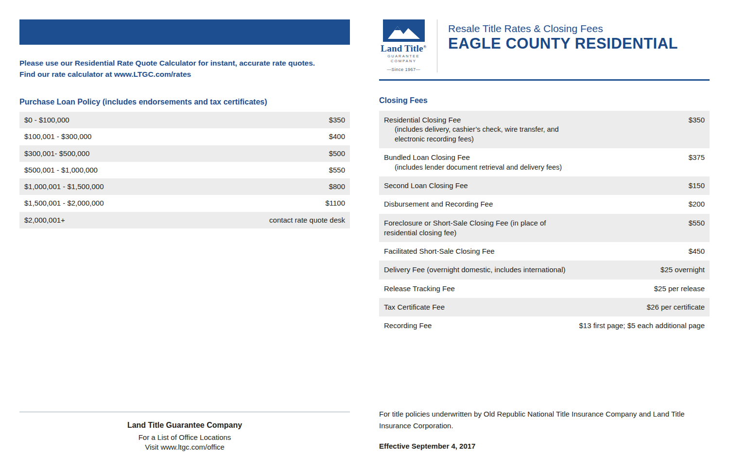Please use our Residential Rate Quote Calculator for instant, accurate rate quotes.
Find our rate calculator at www.LTGC.com/rates
Purchase Loan Policy (includes endorsements and tax certificates)
| $0 - $100,000 | $350 |
| $100,001 - $300,000 | $400 |
| $300,001- $500,000 | $500 |
| $500,001 - $1,000,000 | $550 |
| $1,000,001 - $1,500,000 | $800 |
| $1,500,001 - $2,000,000 | $1100 |
| $2,000,001+ | contact rate quote desk |
Land Title Guarantee Company For a List of Office Locations
Visit www.ltgc.com/office
Land Title®
GUARANTEE COMPANY
—Since 1967—
Resale Title Rates & Closing Fees
EAGLE COUNTY RESIDENTIAL
Closing Fees
| Residential Closing Fee (includes delivery, cashier’s check, wire transfer, and electronic recording fees) | $350 |
| Bundled Loan Closing Fee (includes lender document retrieval and delivery fees) | $375 |
| Second Loan Closing Fee | $150 |
| Disbursement and Recording Fee | $200 |
| Foreclosure or Short-Sale Closing Fee (in place of residential closing fee) | $550 |
| Facilitated Short-Sale Closing Fee | $450 |
| Delivery Fee (overnight domestic, includes international) | $25 overnight |
| Release Tracking Fee | $25 per release |
| Tax Certificate Fee | $26 per certificate |
| Recording Fee | $13 first page; $5 each additional page |
For title policies underwritten by Old Republic National Title Insurance Company and Land Title Insurance Corporation.
Effective September 4, 2017